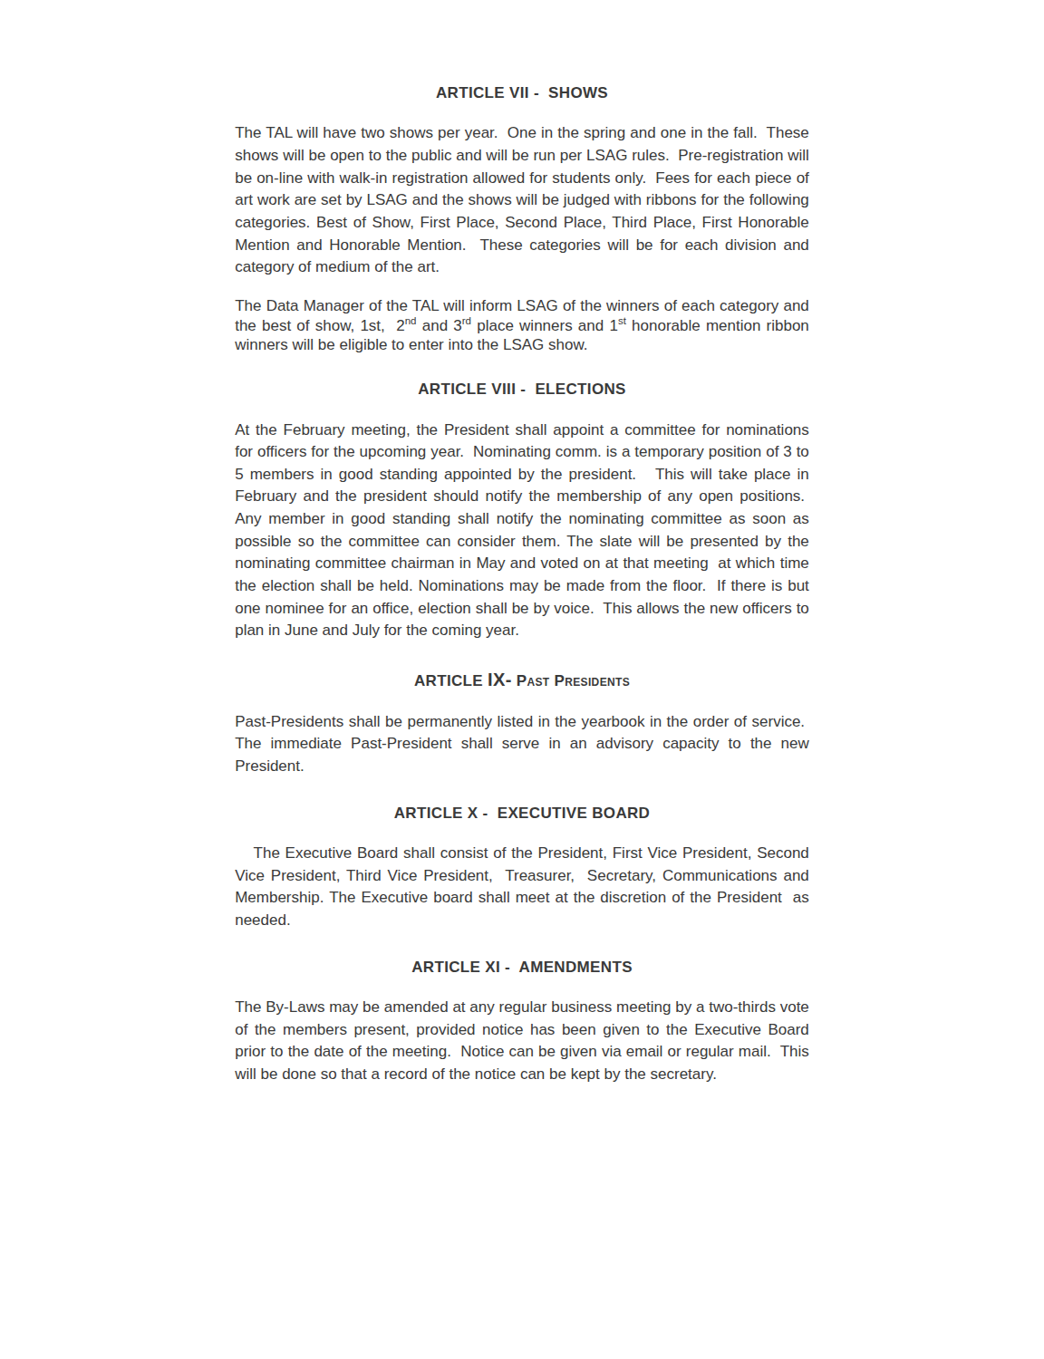ARTICLE VII - SHOWS
The TAL will have two shows per year. One in the spring and one in the fall. These shows will be open to the public and will be run per LSAG rules. Pre-registration will be on-line with walk-in registration allowed for students only. Fees for each piece of art work are set by LSAG and the shows will be judged with ribbons for the following categories. Best of Show, First Place, Second Place, Third Place, First Honorable Mention and Honorable Mention. These categories will be for each division and category of medium of the art.
The Data Manager of the TAL will inform LSAG of the winners of each category and the best of show, 1st, 2nd and 3rd place winners and 1st honorable mention ribbon winners will be eligible to enter into the LSAG show.
ARTICLE VIII - ELECTIONS
At the February meeting, the President shall appoint a committee for nominations for officers for the upcoming year. Nominating comm. is a temporary position of 3 to 5 members in good standing appointed by the president. This will take place in February and the president should notify the membership of any open positions. Any member in good standing shall notify the nominating committee as soon as possible so the committee can consider them. The slate will be presented by the nominating committee chairman in May and voted on at that meeting at which time the election shall be held. Nominations may be made from the floor. If there is but one nominee for an office, election shall be by voice. This allows the new officers to plan in June and July for the coming year.
ARTICLE IX- Past Presidents
Past-Presidents shall be permanently listed in the yearbook in the order of service. The immediate Past-President shall serve in an advisory capacity to the new President.
ARTICLE X - EXECUTIVE BOARD
The Executive Board shall consist of the President, First Vice President, Second Vice President, Third Vice President, Treasurer, Secretary, Communications and Membership. The Executive board shall meet at the discretion of the President as needed.
ARTICLE XI - AMENDMENTS
The By-Laws may be amended at any regular business meeting by a two-thirds vote of the members present, provided notice has been given to the Executive Board prior to the date of the meeting. Notice can be given via email or regular mail. This will be done so that a record of the notice can be kept by the secretary.